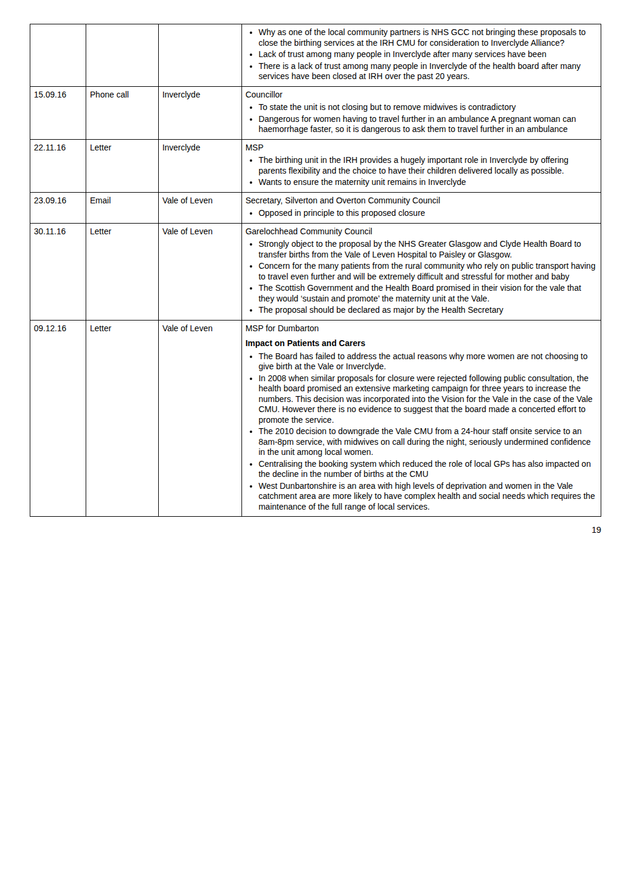| | | | Why as one of the local community partners is NHS GCC not bringing these proposals to close the birthing services at the IRH CMU for consideration to Inverclyde Alliance? Lack of trust among many people in Inverclyde after many services have been There is a lack of trust among many people in Inverclyde of the health board after many services have been closed at IRH over the past 20 years. |
| 15.09.16 | Phone call | Inverclyde | Councillor To state the unit is not closing but to remove midwives is contradictory Dangerous for women having to travel further in an ambulance A pregnant woman can haemorrhage faster, so it is dangerous to ask them to travel further in an ambulance |
| 22.11.16 | Letter | Inverclyde | MSP The birthing unit in the IRH provides a hugely important role in Inverclyde by offering parents flexibility and the choice to have their children delivered locally as possible. Wants to ensure the maternity unit remains in Inverclyde |
| 23.09.16 | Email | Vale of Leven | Secretary, Silverton and Overton Community Council Opposed in principle to this proposed closure |
| 30.11.16 | Letter | Vale of Leven | Garelochhead Community Council Strongly object to the proposal by the NHS Greater Glasgow and Clyde Health Board to transfer births from the Vale of Leven Hospital to Paisley or Glasgow. Concern for the many patients from the rural community who rely on public transport having to travel even further and will be extremely difficult and stressful for mother and baby The Scottish Government and the Health Board promised in their vision for the vale that they would ‘sustain and promote’ the maternity unit at the Vale. The proposal should be declared as major by the Health Secretary |
| 09.12.16 | Letter | Vale of Leven | MSP for Dumbarton Impact on Patients and Carers The Board has failed to address the actual reasons why more women are not choosing to give birth at the Vale or Inverclyde. In 2008 when similar proposals for closure were rejected following public consultation, the health board promised an extensive marketing campaign for three years to increase the numbers. This decision was incorporated into the Vision for the Vale in the case of the Vale CMU. However there is no evidence to suggest that the board made a concerted effort to promote the service. The 2010 decision to downgrade the Vale CMU from a 24-hour staff onsite service to an 8am-8pm service, with midwives on call during the night, seriously undermined confidence in the unit among local women. Centralising the booking system which reduced the role of local GPs has also impacted on the decline in the number of births at the CMU West Dunbartonshire is an area with high levels of deprivation and women in the Vale catchment area are more likely to have complex health and social needs which requires the maintenance of the full range of local services. |
19